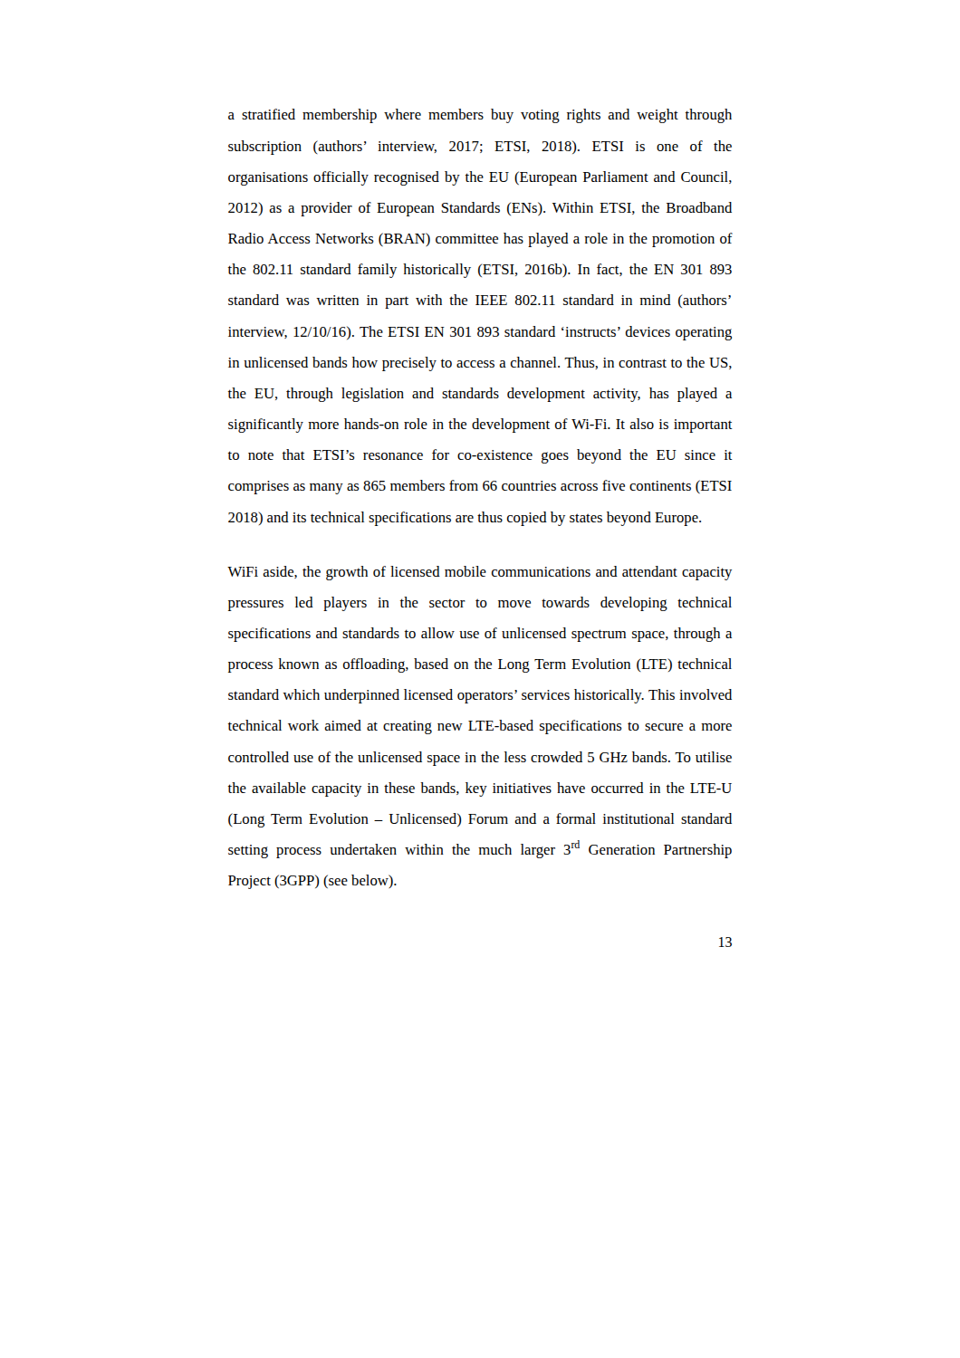a stratified membership where members buy voting rights and weight through subscription (authors’ interview, 2017; ETSI, 2018). ETSI is one of the organisations officially recognised by the EU (European Parliament and Council, 2012) as a provider of European Standards (ENs). Within ETSI, the Broadband Radio Access Networks (BRAN) committee has played a role in the promotion of the 802.11 standard family historically (ETSI, 2016b). In fact, the EN 301 893 standard was written in part with the IEEE 802.11 standard in mind (authors’ interview, 12/10/16). The ETSI EN 301 893 standard ‘instructs’ devices operating in unlicensed bands how precisely to access a channel. Thus, in contrast to the US, the EU, through legislation and standards development activity, has played a significantly more hands-on role in the development of Wi-Fi. It also is important to note that ETSI’s resonance for co-existence goes beyond the EU since it comprises as many as 865 members from 66 countries across five continents (ETSI 2018) and its technical specifications are thus copied by states beyond Europe.
WiFi aside, the growth of licensed mobile communications and attendant capacity pressures led players in the sector to move towards developing technical specifications and standards to allow use of unlicensed spectrum space, through a process known as offloading, based on the Long Term Evolution (LTE) technical standard which underpinned licensed operators’ services historically. This involved technical work aimed at creating new LTE-based specifications to secure a more controlled use of the unlicensed space in the less crowded 5 GHz bands. To utilise the available capacity in these bands, key initiatives have occurred in the LTE-U (Long Term Evolution – Unlicensed) Forum and a formal institutional standard setting process undertaken within the much larger 3rd Generation Partnership Project (3GPP) (see below).
13